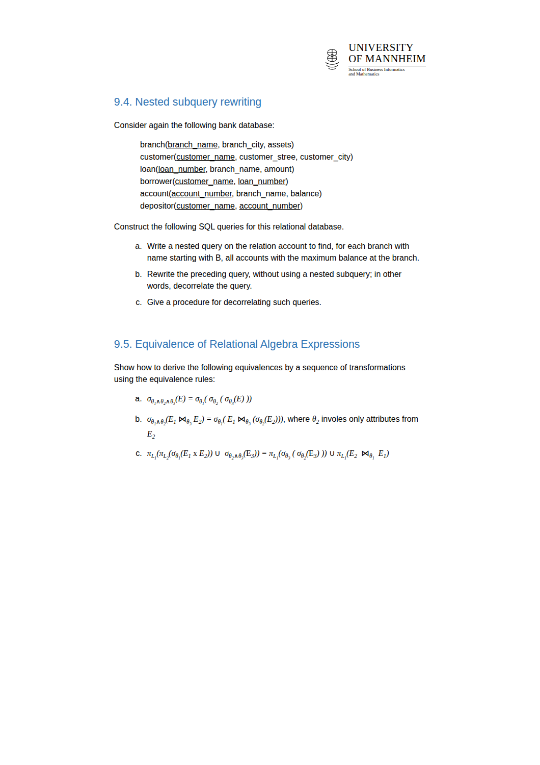UNIVERSITY OF MANNHEIM
School of Business Informatics and Mathematics
9.4. Nested subquery rewriting
Consider again the following bank database:
branch(branch_name, branch_city, assets)
customer(customer_name, customer_stree, customer_city)
loan(loan_number, branch_name, amount)
borrower(customer_name, loan_number)
account(account_number, branch_name, balance)
depositor(customer_name, account_number)
Construct the following SQL queries for this relational database.
Write a nested query on the relation account to find, for each branch with name starting with B, all accounts with the maximum balance at the branch.
Rewrite the preceding query, without using a nested subquery; in other words, decorrelate the query.
Give a procedure for decorrelating such queries.
9.5. Equivalence of Relational Algebra Expressions
Show how to derive the following equivalences by a sequence of transformations using the equivalence rules:
σθ1∧θ2∧θ3(E) = σθ1( σθ2 ( σθ3(E) ))
σθ1∧θ2(E1 ⋈θ3 E2) = σθ1( E1 ⋈θ3 (σθ2(E2))), where θ2 involes only attributes from E2
πL1(πL2(σθ1(E1 x E2)) ∪ σθ2∧θ3(E3)) = πL1(σθ3 ( σθ2(E3) )) ∪ πL1(E2 ⋈θ1 E1)